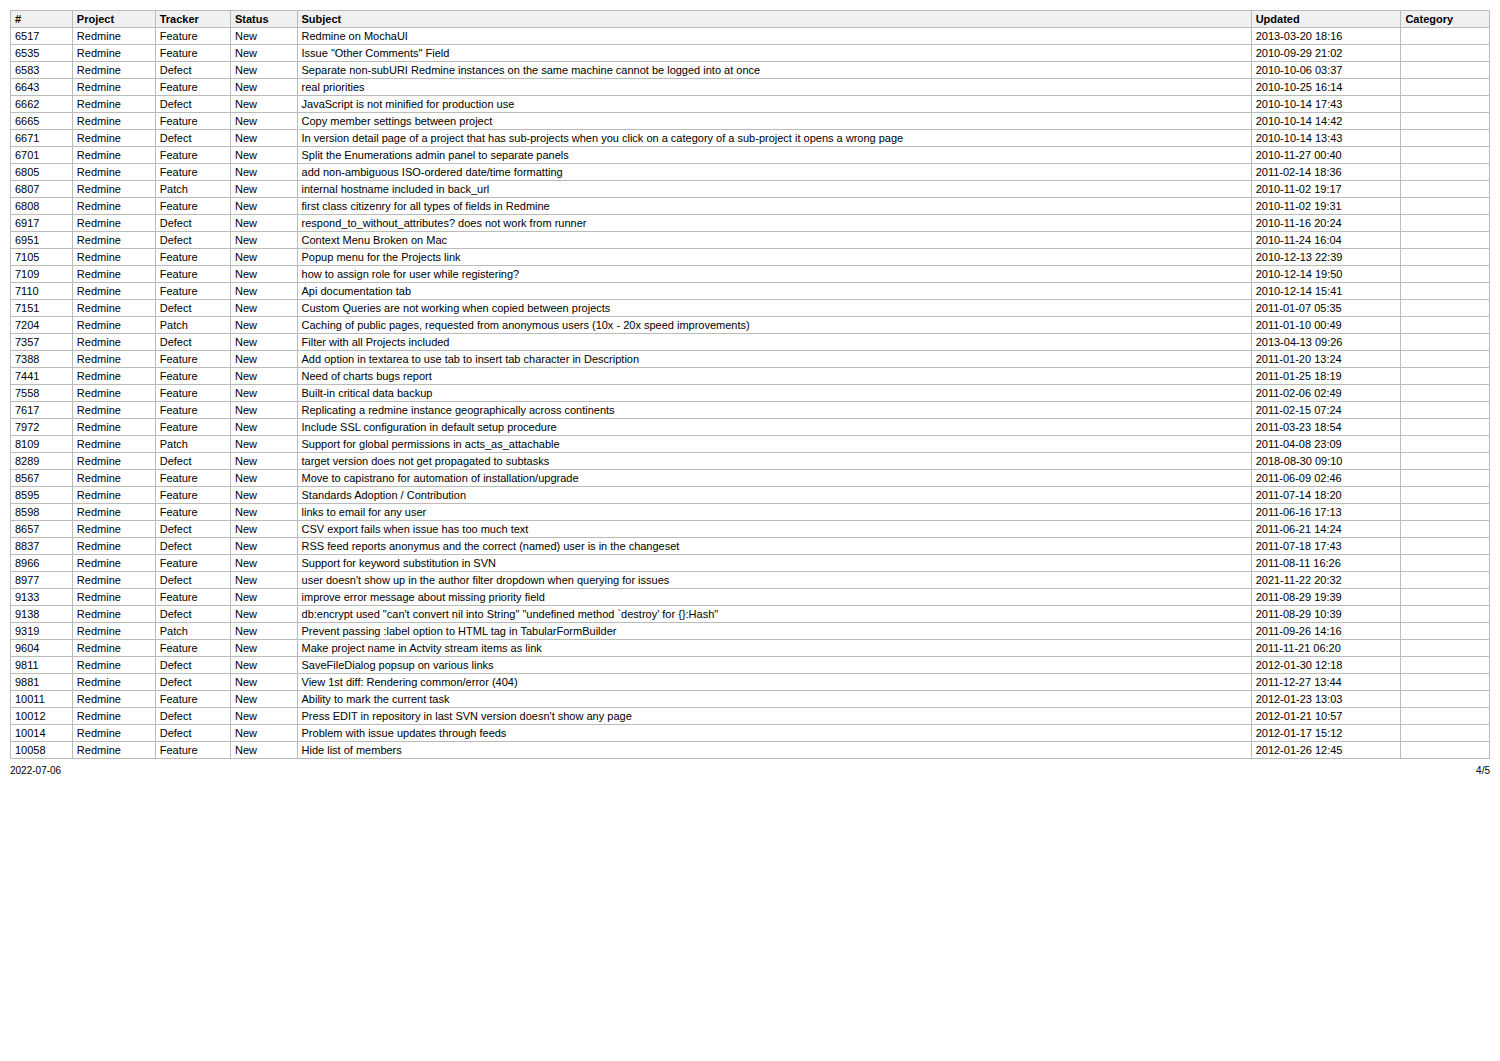| # | Project | Tracker | Status | Subject | Updated | Category |
| --- | --- | --- | --- | --- | --- | --- |
| 6517 | Redmine | Feature | New | Redmine on MochaUI | 2013-03-20 18:16 | |
| 6535 | Redmine | Feature | New | Issue "Other Comments" Field | 2010-09-29 21:02 | |
| 6583 | Redmine | Defect | New | Separate non-subURI Redmine instances on the same machine cannot be logged into at once | 2010-10-06 03:37 | |
| 6643 | Redmine | Feature | New | real priorities | 2010-10-25 16:14 | |
| 6662 | Redmine | Defect | New | JavaScript is not minified for production use | 2010-10-14 17:43 | |
| 6665 | Redmine | Feature | New | Copy member settings between project | 2010-10-14 14:42 | |
| 6671 | Redmine | Defect | New | In version detail page of a project that has sub-projects when you click on a category of a sub-project it opens a wrong page | 2010-10-14 13:43 | |
| 6701 | Redmine | Feature | New | Split the Enumerations admin panel to separate panels | 2010-11-27 00:40 | |
| 6805 | Redmine | Feature | New | add non-ambiguous ISO-ordered date/time formatting | 2011-02-14 18:36 | |
| 6807 | Redmine | Patch | New | internal hostname included in back_url | 2010-11-02 19:17 | |
| 6808 | Redmine | Feature | New | first class citizenry for all types of fields in Redmine | 2010-11-02 19:31 | |
| 6917 | Redmine | Defect | New | respond_to_without_attributes? does not work from runner | 2010-11-16 20:24 | |
| 6951 | Redmine | Defect | New | Context Menu Broken on Mac | 2010-11-24 16:04 | |
| 7105 | Redmine | Feature | New | Popup menu for the Projects link | 2010-12-13 22:39 | |
| 7109 | Redmine | Feature | New | how to assign role for user while registering? | 2010-12-14 19:50 | |
| 7110 | Redmine | Feature | New | Api documentation tab | 2010-12-14 15:41 | |
| 7151 | Redmine | Defect | New | Custom Queries are not working when copied between projects | 2011-01-07 05:35 | |
| 7204 | Redmine | Patch | New | Caching of public pages, requested from anonymous users (10x - 20x speed improvements) | 2011-01-10 00:49 | |
| 7357 | Redmine | Defect | New | Filter with all Projects included | 2013-04-13 09:26 | |
| 7388 | Redmine | Feature | New | Add option in textarea to use tab to insert tab character in Description | 2011-01-20 13:24 | |
| 7441 | Redmine | Feature | New | Need of charts bugs report | 2011-01-25 18:19 | |
| 7558 | Redmine | Feature | New | Built-in critical data backup | 2011-02-06 02:49 | |
| 7617 | Redmine | Feature | New | Replicating a redmine instance geographically across continents | 2011-02-15 07:24 | |
| 7972 | Redmine | Feature | New | Include SSL configuration in default setup procedure | 2011-03-23 18:54 | |
| 8109 | Redmine | Patch | New | Support for global permissions in acts_as_attachable | 2011-04-08 23:09 | |
| 8289 | Redmine | Defect | New | target version does not get propagated to subtasks | 2018-08-30 09:10 | |
| 8567 | Redmine | Feature | New | Move to capistrano for automation of installation/upgrade | 2011-06-09 02:46 | |
| 8595 | Redmine | Feature | New | Standards Adoption / Contribution | 2011-07-14 18:20 | |
| 8598 | Redmine | Feature | New | links to email for any user | 2011-06-16 17:13 | |
| 8657 | Redmine | Defect | New | CSV export fails when issue has too much text | 2011-06-21 14:24 | |
| 8837 | Redmine | Defect | New | RSS feed reports anonymus and the correct (named) user is in the changeset | 2011-07-18 17:43 | |
| 8966 | Redmine | Feature | New | Support for keyword substitution in SVN | 2011-08-11 16:26 | |
| 8977 | Redmine | Defect | New | user doesn't show up in the author filter dropdown when querying for issues | 2021-11-22 20:32 | |
| 9133 | Redmine | Feature | New | improve error message about missing priority field | 2011-08-29 19:39 | |
| 9138 | Redmine | Defect | New | db:encrypt used "can't convert nil into String" "undefined method `destroy' for {}:Hash" | 2011-08-29 10:39 | |
| 9319 | Redmine | Patch | New | Prevent passing :label option to HTML tag in TabularFormBuilder | 2011-09-26 14:16 | |
| 9604 | Redmine | Feature | New | Make project name in Actvity stream items as link | 2011-11-21 06:20 | |
| 9811 | Redmine | Defect | New | SaveFileDialog popsup on various links | 2012-01-30 12:18 | |
| 9881 | Redmine | Defect | New | View 1st diff: Rendering common/error (404) | 2011-12-27 13:44 | |
| 10011 | Redmine | Feature | New | Ability to mark the current task | 2012-01-23 13:03 | |
| 10012 | Redmine | Defect | New | Press EDIT in repository in last SVN version doesn't show any page | 2012-01-21 10:57 | |
| 10014 | Redmine | Defect | New | Problem with issue updates through feeds | 2012-01-17 15:12 | |
| 10058 | Redmine | Feature | New | Hide list of members | 2012-01-26 12:45 | |
2022-07-06 4/5